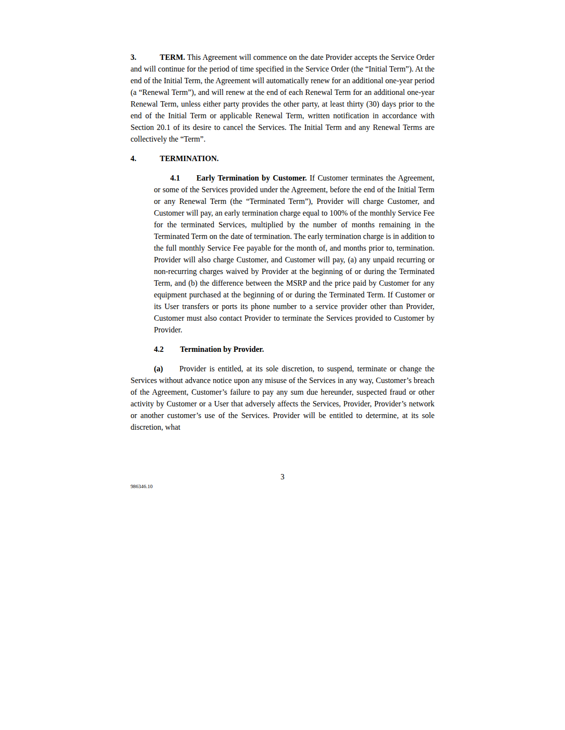3. TERM. This Agreement will commence on the date Provider accepts the Service Order and will continue for the period of time specified in the Service Order (the “Initial Term”). At the end of the Initial Term, the Agreement will automatically renew for an additional one-year period (a “Renewal Term”), and will renew at the end of each Renewal Term for an additional one-year Renewal Term, unless either party provides the other party, at least thirty (30) days prior to the end of the Initial Term or applicable Renewal Term, written notification in accordance with Section 20.1 of its desire to cancel the Services. The Initial Term and any Renewal Terms are collectively the “Term”.
4. TERMINATION.
4.1 Early Termination by Customer. If Customer terminates the Agreement, or some of the Services provided under the Agreement, before the end of the Initial Term or any Renewal Term (the “Terminated Term”), Provider will charge Customer, and Customer will pay, an early termination charge equal to 100% of the monthly Service Fee for the terminated Services, multiplied by the number of months remaining in the Terminated Term on the date of termination. The early termination charge is in addition to the full monthly Service Fee payable for the month of, and months prior to, termination. Provider will also charge Customer, and Customer will pay, (a) any unpaid recurring or non-recurring charges waived by Provider at the beginning of or during the Terminated Term, and (b) the difference between the MSRP and the price paid by Customer for any equipment purchased at the beginning of or during the Terminated Term. If Customer or its User transfers or ports its phone number to a service provider other than Provider, Customer must also contact Provider to terminate the Services provided to Customer by Provider.
4.2 Termination by Provider.
(a) Provider is entitled, at its sole discretion, to suspend, terminate or change the Services without advance notice upon any misuse of the Services in any way, Customer’s breach of the Agreement, Customer’s failure to pay any sum due hereunder, suspected fraud or other activity by Customer or a User that adversely affects the Services, Provider, Provider’s network or another customer’s use of the Services. Provider will be entitled to determine, at its sole discretion, what
3
986346.10